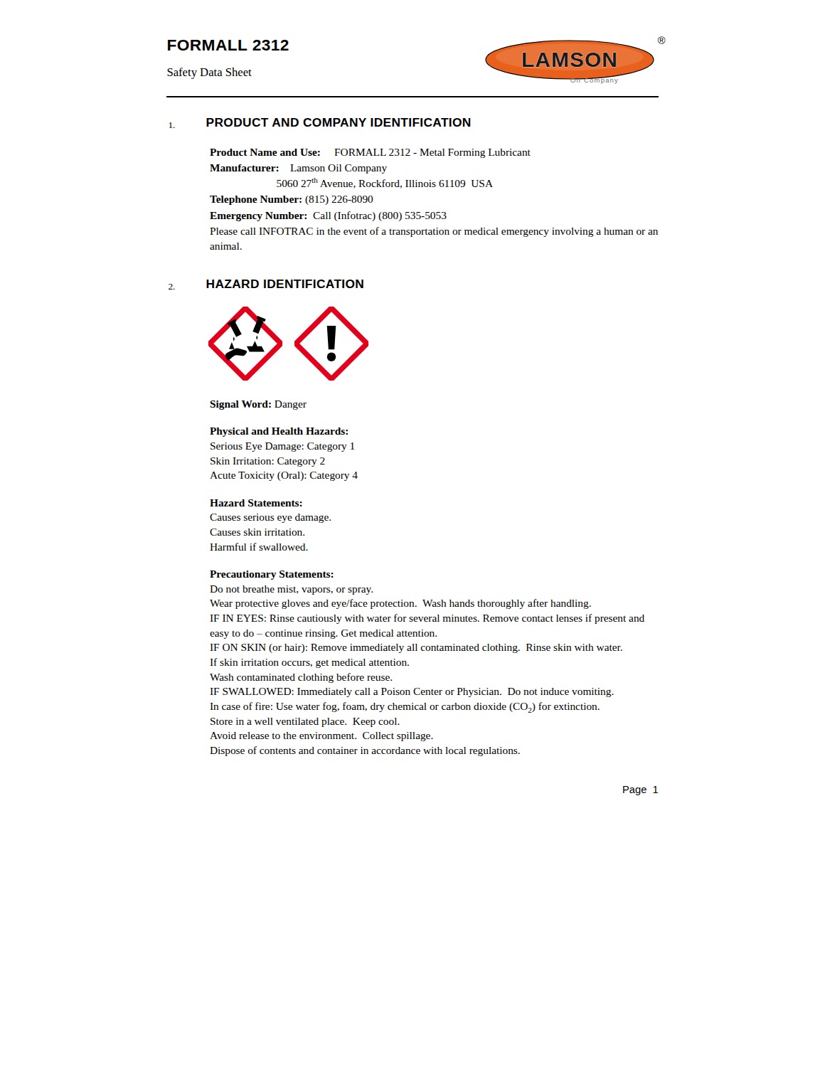FORMALL 2312
Safety Data Sheet
LAMSON Oil Company ®
PRODUCT AND COMPANY IDENTIFICATION
Product Name and Use: FORMALL 2312 - Metal Forming Lubricant
Manufacturer: Lamson Oil Company
5060 27th Avenue, Rockford, Illinois 61109 USA
Telephone Number: (815) 226-8090
Emergency Number: Call (Infotrac) (800) 535-5053
Please call INFOTRAC in the event of a transportation or medical emergency involving a human or an animal.
HAZARD IDENTIFICATION
Signal Word: Danger
Physical and Health Hazards:
Serious Eye Damage: Category 1
Skin Irritation: Category 2
Acute Toxicity (Oral): Category 4
Hazard Statements:
Causes serious eye damage.
Causes skin irritation.
Harmful if swallowed.
Precautionary Statements:
Do not breathe mist, vapors, or spray.
Wear protective gloves and eye/face protection. Wash hands thoroughly after handling.
IF IN EYES: Rinse cautiously with water for several minutes. Remove contact lenses if present and easy to do – continue rinsing. Get medical attention.
IF ON SKIN (or hair): Remove immediately all contaminated clothing. Rinse skin with water.
If skin irritation occurs, get medical attention.
Wash contaminated clothing before reuse.
IF SWALLOWED: Immediately call a Poison Center or Physician. Do not induce vomiting.
In case of fire: Use water fog, foam, dry chemical or carbon dioxide (CO2) for extinction.
Store in a well ventilated place. Keep cool.
Avoid release to the environment. Collect spillage.
Dispose of contents and container in accordance with local regulations.
Page 1